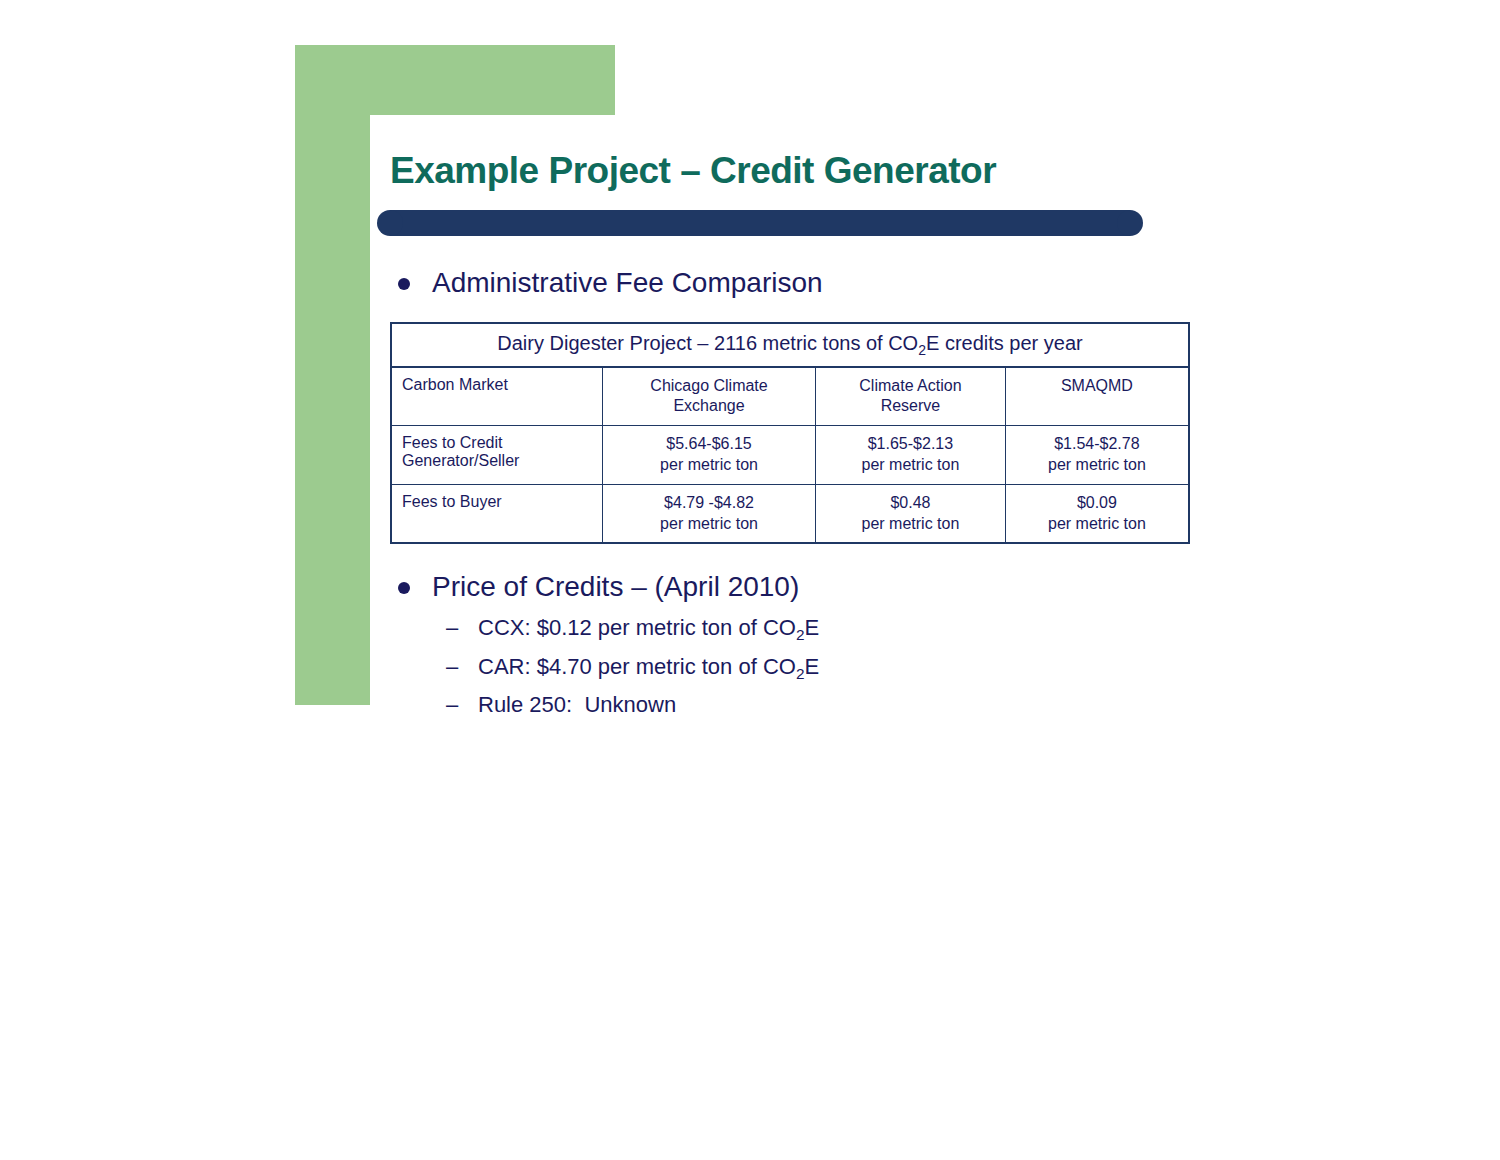Example Project – Credit Generator
Administrative Fee Comparison
Dairy Digester Project – 2116 metric tons of CO 2 E credits per year
| Carbon Market | Chicago Climate Exchange | Climate Action Reserve | SMAQMD |
| Fees to Credit Generator/Seller | $5.64-$6.15 per metric ton | $1.65-$2.13 per metric ton | $1.54-$2.78 per metric ton |
| Fees to Buyer | $4.79 -$4.82 per metric ton | $0.48 per metric ton | $0.09 per metric ton |
Price of Credits – (April 2010)
CCX: $0.12 per metric ton of CO2E
CAR: $4.70 per metric ton of CO2E
Rule 250: Unknown